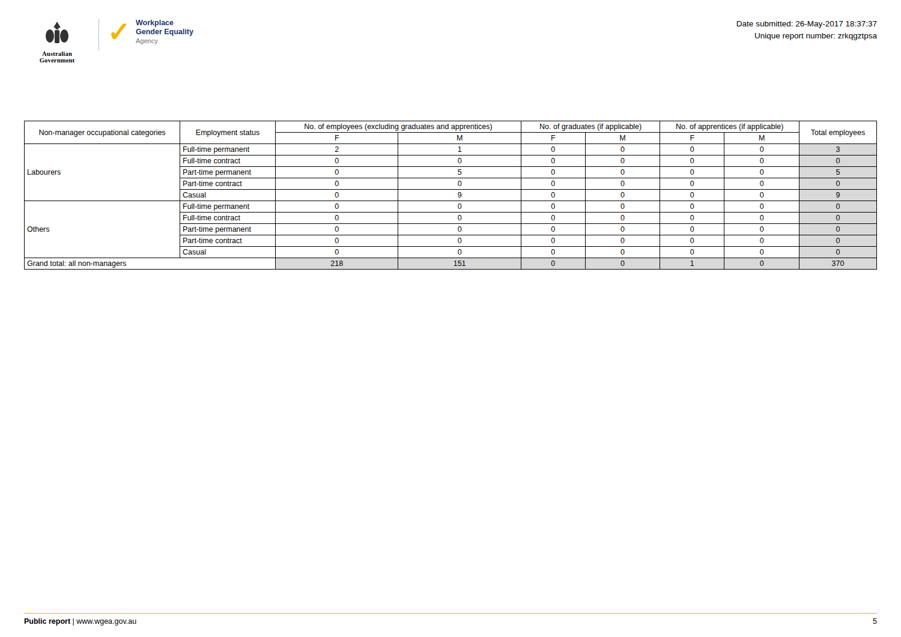Australian Government
✓
Workplace
Gender Equality
Agency
Date submitted: 26-May-2017 18:37:37
Unique report number: zrkqgztpsa
| Non-manager occupational categories | Employment status | No. of employees (excluding graduates and apprentices) | No. of graduates (if applicable) | No. of apprentices (if applicable) | Total employees |
| --- | --- | --- | --- | --- | --- |
| F | M | F | M | F | M |
| Labourers | Full-time permanent | 2 | 1 | 0 | 0 | 0 | 0 | 3 |
| Full-time contract | 0 | 0 | 0 | 0 | 0 | 0 | 0 |
| Part-time permanent | 0 | 5 | 0 | 0 | 0 | 0 | 5 |
| Part-time contract | 0 | 0 | 0 | 0 | 0 | 0 | 0 |
| Casual | 0 | 9 | 0 | 0 | 0 | 0 | 9 |
| Others | Full-time permanent | 0 | 0 | 0 | 0 | 0 | 0 | 0 |
| Full-time contract | 0 | 0 | 0 | 0 | 0 | 0 | 0 |
| Part-time permanent | 0 | 0 | 0 | 0 | 0 | 0 | 0 |
| Part-time contract | 0 | 0 | 0 | 0 | 0 | 0 | 0 |
| Casual | 0 | 0 | 0 | 0 | 0 | 0 | 0 |
| Grand total: all non-managers | 218 | 151 | 0 | 0 | 1 | 0 | 370 |
Public report | www.wgea.gov.au
5